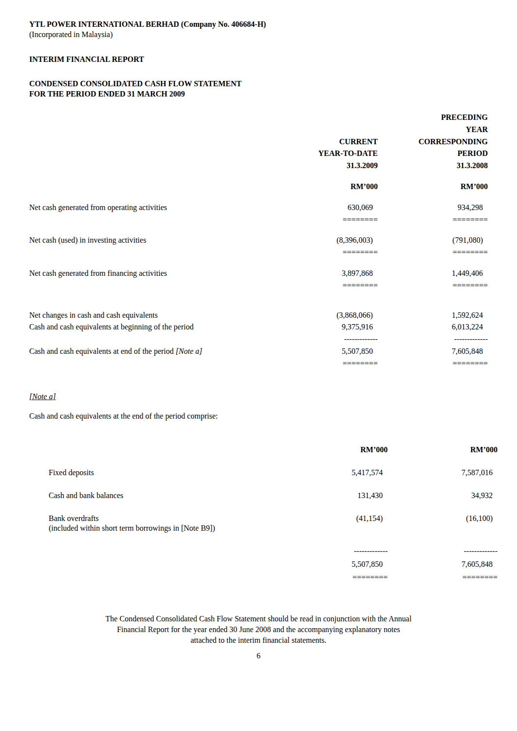YTL POWER INTERNATIONAL BERHAD (Company No. 406684-H)
(Incorporated in Malaysia)
INTERIM FINANCIAL REPORT
CONDENSED CONSOLIDATED CASH FLOW STATEMENT
FOR THE PERIOD ENDED 31 MARCH 2009
| | | PRECEDING |
| | | YEAR |
| | CURRENT | CORRESPONDING |
| | YEAR-TO-DATE | PERIOD |
| | 31.3.2009 | 31.3.2008 |
| | RM’000 | RM’000 |
| Net cash generated from operating activities | 630,069 | 934,298 |
| | ======== | ======== |
| Net cash (used) in investing activities | (8,396,003) | (791,080) |
| | ======== | ======== |
| Net cash generated from financing activities | 3,897,868 | 1,449,406 |
| | ======== | ======== |
| Net changes in cash and cash equivalents | (3,868,066) | 1,592,624 |
| Cash and cash equivalents at beginning of the period | 9,375,916 | 6,013,224 |
| | ------------- | ------------- |
| Cash and cash equivalents at end of the period [Note a] | 5,507,850 | 7,605,848 |
| | ======== | ======== |
[Note a]
Cash and cash equivalents at the end of the period comprise:
| | RM’000 | RM’000 |
| Fixed deposits | 5,417,574 | 7,587,016 |
| Cash and bank balances | 131,430 | 34,932 |
| Bank overdrafts (included within short term borrowings in [Note B9]) | (41,154) | (16,100) |
| | ------------- | ------------- |
| | 5,507,850 | 7,605,848 |
| | ======== | ======== |
The Condensed Consolidated Cash Flow Statement should be read in conjunction with the Annual
Financial Report for the year ended 30 June 2008 and the accompanying explanatory notes
attached to the interim financial statements.
6